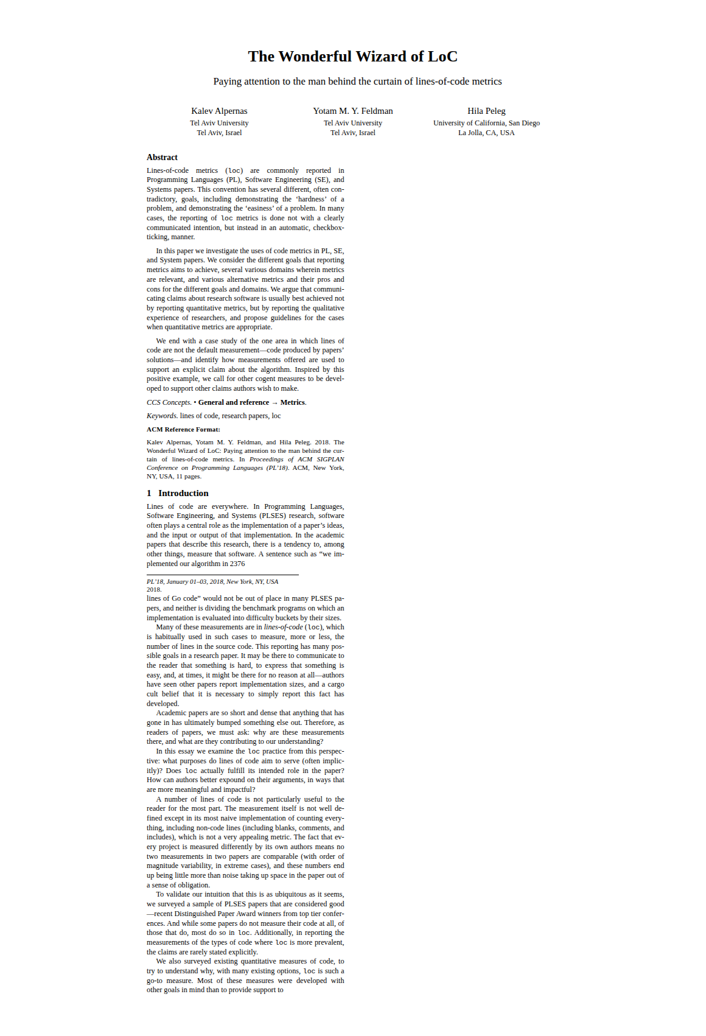The Wonderful Wizard of LoC
Paying attention to the man behind the curtain of lines-of-code metrics
Kalev Alpernas Tel Aviv University Tel Aviv, Israel
Yotam M. Y. Feldman Tel Aviv University Tel Aviv, Israel
Hila Peleg University of California, San Diego La Jolla, CA, USA
Abstract
Lines-of-code metrics (loc) are commonly reported in Programming Languages (PL), Software Engineering (SE), and Systems papers. This convention has several different, often contradictory, goals, including demonstrating the ‘hardness’ of a problem, and demonstrating the ‘easiness’ of a problem. In many cases, the reporting of loc metrics is done not with a clearly communicated intention, but instead in an automatic, checkbox-ticking, manner.
In this paper we investigate the uses of code metrics in PL, SE, and System papers. We consider the different goals that reporting metrics aims to achieve, several various domains wherein metrics are relevant, and various alternative metrics and their pros and cons for the different goals and domains. We argue that communicating claims about research software is usually best achieved not by reporting quantitative metrics, but by reporting the qualitative experience of researchers, and propose guidelines for the cases when quantitative metrics are appropriate.
We end with a case study of the one area in which lines of code are not the default measurement—code produced by papers’ solutions—and identify how measurements offered are used to support an explicit claim about the algorithm. Inspired by this positive example, we call for other cogent measures to be developed to support other claims authors wish to make.
CCS Concepts. • General and reference → Metrics.
Keywords. lines of code, research papers, loc
ACM Reference Format:
Kalev Alpernas, Yotam M. Y. Feldman, and Hila Peleg. 2018. The Wonderful Wizard of LoC: Paying attention to the man behind the curtain of lines-of-code metrics. In Proceedings of ACM SIGPLAN Conference on Programming Languages (PL’18). ACM, New York, NY, USA, 11 pages.
1 Introduction
Lines of code are everywhere. In Programming Languages, Software Engineering, and Systems (PLSES) research, software often plays a central role as the implementation of a paper’s ideas, and the input or output of that implementation. In the academic papers that describe this research, there is a tendency to, among other things, measure that software. A sentence such as “we implemented our algorithm in 2376
PL’18, January 01–03, 2018, New York, NY, USA 2018.
lines of Go code” would not be out of place in many PLSES papers, and neither is dividing the benchmark programs on which an implementation is evaluated into difficulty buckets by their sizes.
Many of these measurements are in lines-of-code (loc), which is habitually used in such cases to measure, more or less, the number of lines in the source code. This reporting has many possible goals in a research paper. It may be there to communicate to the reader that something is hard, to express that something is easy, and, at times, it might be there for no reason at all—authors have seen other papers report implementation sizes, and a cargo cult belief that it is necessary to simply report this fact has developed.
Academic papers are so short and dense that anything that has gone in has ultimately bumped something else out. Therefore, as readers of papers, we must ask: why are these measurements there, and what are they contributing to our understanding?
In this essay we examine the loc practice from this perspective: what purposes do lines of code aim to serve (often implicitly)? Does loc actually fulfill its intended role in the paper? How can authors better expound on their arguments, in ways that are more meaningful and impactful?
A number of lines of code is not particularly useful to the reader for the most part. The measurement itself is not well defined except in its most naive implementation of counting everything, including non-code lines (including blanks, comments, and includes), which is not a very appealing metric. The fact that every project is measured differently by its own authors means no two measurements in two papers are comparable (with order of magnitude variability, in extreme cases), and these numbers end up being little more than noise taking up space in the paper out of a sense of obligation.
To validate our intuition that this is as ubiquitous as it seems, we surveyed a sample of PLSES papers that are considered good—recent Distinguished Paper Award winners from top tier conferences. And while some papers do not measure their code at all, of those that do, most do so in loc. Additionally, in reporting the measurements of the types of code where loc is more prevalent, the claims are rarely stated explicitly.
We also surveyed existing quantitative measures of code, to try to understand why, with many existing options, loc is such a go-to measure. Most of these measures were developed with other goals in mind than to provide support to